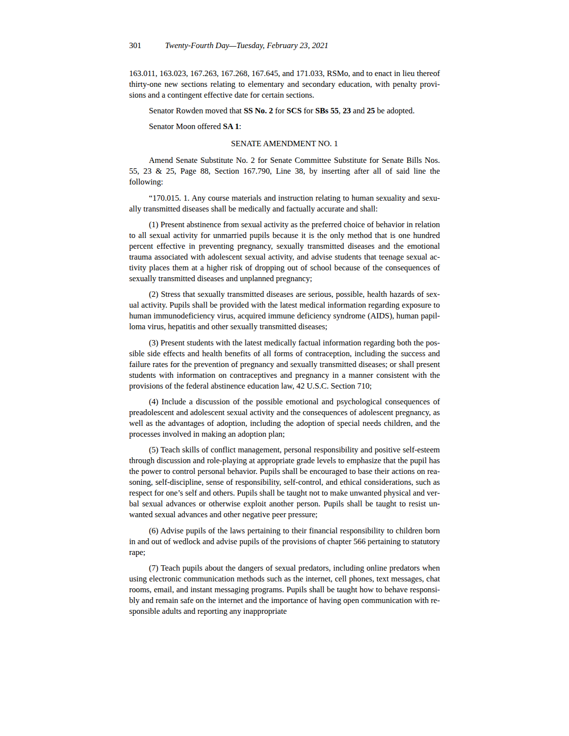301
Twenty-Fourth Day—Tuesday, February 23, 2021
163.011, 163.023, 167.263, 167.268, 167.645, and 171.033, RSMo, and to enact in lieu thereof thirty-one new sections relating to elementary and secondary education, with penalty provisions and a contingent effective date for certain sections.
Senator Rowden moved that SS No. 2 for SCS for SBs 55, 23 and 25 be adopted.
Senator Moon offered SA 1:
SENATE AMENDMENT NO. 1
Amend Senate Substitute No. 2 for Senate Committee Substitute for Senate Bills Nos. 55, 23 & 25, Page 88, Section 167.790, Line 38, by inserting after all of said line the following:
“170.015. 1. Any course materials and instruction relating to human sexuality and sexually transmitted diseases shall be medically and factually accurate and shall:
(1) Present abstinence from sexual activity as the preferred choice of behavior in relation to all sexual activity for unmarried pupils because it is the only method that is one hundred percent effective in preventing pregnancy, sexually transmitted diseases and the emotional trauma associated with adolescent sexual activity, and advise students that teenage sexual activity places them at a higher risk of dropping out of school because of the consequences of sexually transmitted diseases and unplanned pregnancy;
(2) Stress that sexually transmitted diseases are serious, possible, health hazards of sexual activity. Pupils shall be provided with the latest medical information regarding exposure to human immunodeficiency virus, acquired immune deficiency syndrome (AIDS), human papilloma virus, hepatitis and other sexually transmitted diseases;
(3) Present students with the latest medically factual information regarding both the possible side effects and health benefits of all forms of contraception, including the success and failure rates for the prevention of pregnancy and sexually transmitted diseases; or shall present students with information on contraceptives and pregnancy in a manner consistent with the provisions of the federal abstinence education law, 42 U.S.C. Section 710;
(4) Include a discussion of the possible emotional and psychological consequences of preadolescent and adolescent sexual activity and the consequences of adolescent pregnancy, as well as the advantages of adoption, including the adoption of special needs children, and the processes involved in making an adoption plan;
(5) Teach skills of conflict management, personal responsibility and positive self-esteem through discussion and role-playing at appropriate grade levels to emphasize that the pupil has the power to control personal behavior. Pupils shall be encouraged to base their actions on reasoning, self-discipline, sense of responsibility, self-control, and ethical considerations, such as respect for one’s self and others. Pupils shall be taught not to make unwanted physical and verbal sexual advances or otherwise exploit another person. Pupils shall be taught to resist unwanted sexual advances and other negative peer pressure;
(6) Advise pupils of the laws pertaining to their financial responsibility to children born in and out of wedlock and advise pupils of the provisions of chapter 566 pertaining to statutory rape;
(7) Teach pupils about the dangers of sexual predators, including online predators when using electronic communication methods such as the internet, cell phones, text messages, chat rooms, email, and instant messaging programs. Pupils shall be taught how to behave responsibly and remain safe on the internet and the importance of having open communication with responsible adults and reporting any inappropriate